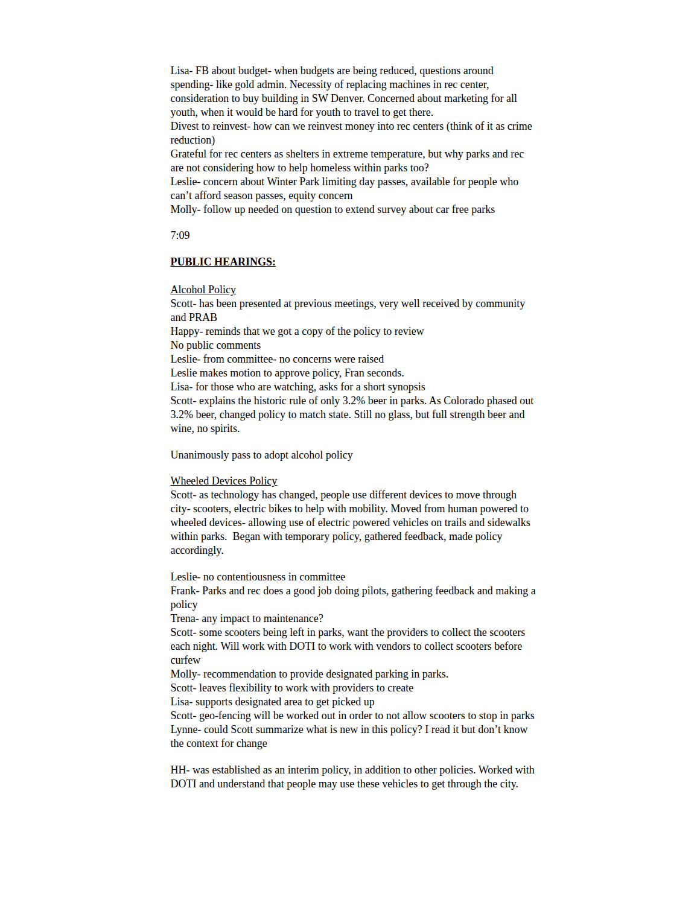Lisa- FB about budget- when budgets are being reduced, questions around spending- like gold admin. Necessity of replacing machines in rec center, consideration to buy building in SW Denver. Concerned about marketing for all youth, when it would be hard for youth to travel to get there.
Divest to reinvest- how can we reinvest money into rec centers (think of it as crime reduction)
Grateful for rec centers as shelters in extreme temperature, but why parks and rec are not considering how to help homeless within parks too?
Leslie- concern about Winter Park limiting day passes, available for people who can’t afford season passes, equity concern
Molly- follow up needed on question to extend survey about car free parks
7:09
PUBLIC HEARINGS:
Alcohol Policy
Scott- has been presented at previous meetings, very well received by community and PRAB
Happy- reminds that we got a copy of the policy to review
No public comments
Leslie- from committee- no concerns were raised
Leslie makes motion to approve policy, Fran seconds.
Lisa- for those who are watching, asks for a short synopsis
Scott- explains the historic rule of only 3.2% beer in parks. As Colorado phased out 3.2% beer, changed policy to match state. Still no glass, but full strength beer and wine, no spirits.
Unanimously pass to adopt alcohol policy
Wheeled Devices Policy
Scott- as technology has changed, people use different devices to move through city- scooters, electric bikes to help with mobility. Moved from human powered to wheeled devices- allowing use of electric powered vehicles on trails and sidewalks within parks. Began with temporary policy, gathered feedback, made policy accordingly.
Leslie- no contentiousness in committee
Frank- Parks and rec does a good job doing pilots, gathering feedback and making a policy
Trena- any impact to maintenance?
Scott- some scooters being left in parks, want the providers to collect the scooters each night. Will work with DOTI to work with vendors to collect scooters before curfew
Molly- recommendation to provide designated parking in parks.
Scott- leaves flexibility to work with providers to create
Lisa- supports designated area to get picked up
Scott- geo-fencing will be worked out in order to not allow scooters to stop in parks
Lynne- could Scott summarize what is new in this policy? I read it but don’t know the context for change
HH- was established as an interim policy, in addition to other policies. Worked with DOTI and understand that people may use these vehicles to get through the city.